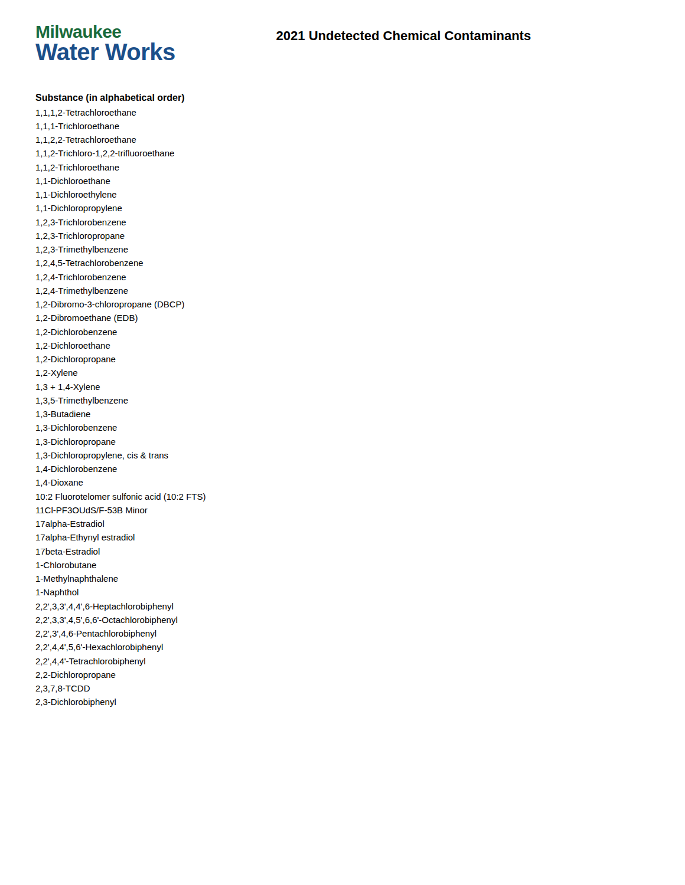Milwaukee Water Works
2021 Undetected Chemical Contaminants
Substance (in alphabetical order)
1,1,1,2-Tetrachloroethane
1,1,1-Trichloroethane
1,1,2,2-Tetrachloroethane
1,1,2-Trichloro-1,2,2-trifluoroethane
1,1,2-Trichloroethane
1,1-Dichloroethane
1,1-Dichloroethylene
1,1-Dichloropropylene
1,2,3-Trichlorobenzene
1,2,3-Trichloropropane
1,2,3-Trimethylbenzene
1,2,4,5-Tetrachlorobenzene
1,2,4-Trichlorobenzene
1,2,4-Trimethylbenzene
1,2-Dibromo-3-chloropropane (DBCP)
1,2-Dibromoethane (EDB)
1,2-Dichlorobenzene
1,2-Dichloroethane
1,2-Dichloropropane
1,2-Xylene
1,3 + 1,4-Xylene
1,3,5-Trimethylbenzene
1,3-Butadiene
1,3-Dichlorobenzene
1,3-Dichloropropane
1,3-Dichloropropylene, cis & trans
1,4-Dichlorobenzene
1,4-Dioxane
10:2 Fluorotelomer sulfonic acid (10:2 FTS)
11Cl-PF3OUdS/F-53B Minor
17alpha-Estradiol
17alpha-Ethynyl estradiol
17beta-Estradiol
1-Chlorobutane
1-Methylnaphthalene
1-Naphthol
2,2',3,3',4,4',6-Heptachlorobiphenyl
2,2',3,3',4,5',6,6'-Octachlorobiphenyl
2,2',3',4,6-Pentachlorobiphenyl
2,2',4,4',5,6'-Hexachlorobiphenyl
2,2',4,4'-Tetrachlorobiphenyl
2,2-Dichloropropane
2,3,7,8-TCDD
2,3-Dichlorobiphenyl